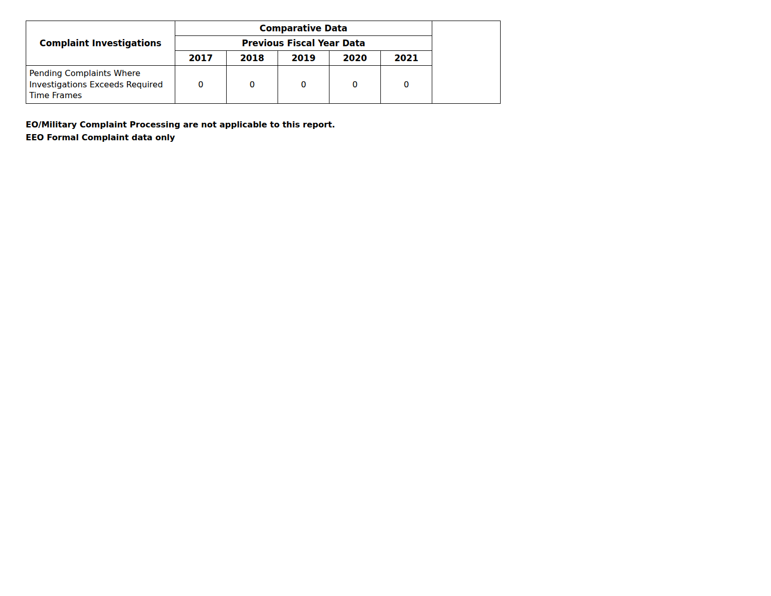| Complaint Investigations | Comparative Data | |
| Previous Fiscal Year Data |
| 2017 | 2018 | 2019 | 2020 | 2021 |
| Pending Complaints Where Investigations Exceeds Required Time Frames | 0 | 0 | 0 | 0 | 0 |
EO/Military Complaint Processing are not applicable to this report.
EEO Formal Complaint data only